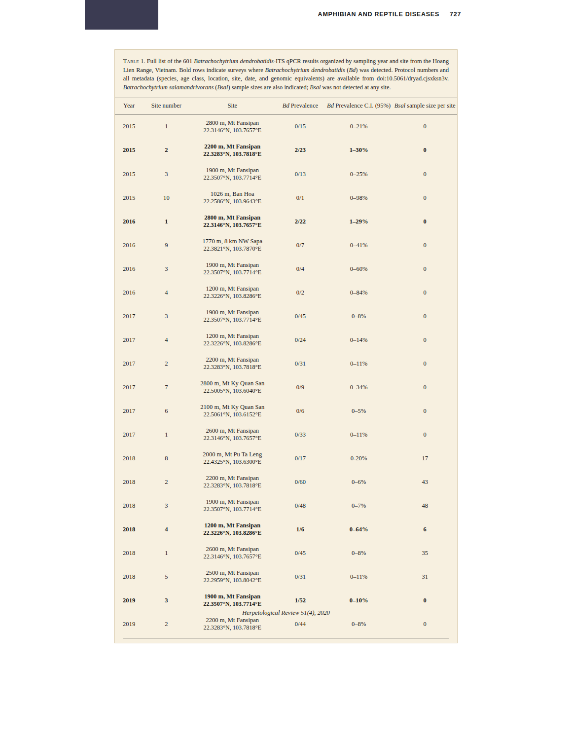Amphibian and Reptile Diseases727
Table 1. Full list of the 601 Batrachochytrium dendrobatidis-ITS qPCR results organized by sampling year and site from the Hoang Lien Range, Vietnam. Bold rows indicate surveys where Batrachochytrium dendrobatidis (Bd) was detected. Protocol numbers and all metadata (species, age class, location, site, date, and genomic equivalents) are available from doi:10.5061/dryad.cjsxksn3v. Batrachochytrium salamandrivorans (Bsal) sample sizes are also indicated; Bsal was not detected at any site.
| Year | Site number | Site | Bd Prevalence | Bd Prevalence C.I. (95%) | Bsal sample size per site |
| --- | --- | --- | --- | --- | --- |
| 2015 | 1 | 2800 m, Mt Fansipan 22.3146°N, 103.7657°E | 0/15 | 0–21% | 0 |
| 2015 | 2 | 2200 m, Mt Fansipan 22.3283°N, 103.7818°E | 2/23 | 1–30% | 0 |
| 2015 | 3 | 1900 m, Mt Fansipan 22.3507°N, 103.7714°E | 0/13 | 0–25% | 0 |
| 2015 | 10 | 1026 m, Ban Hoa 22.2586°N, 103.9643°E | 0/1 | 0–98% | 0 |
| 2016 | 1 | 2800 m, Mt Fansipan 22.3146°N, 103.7657°E | 2/22 | 1–29% | 0 |
| 2016 | 9 | 1770 m, 8 km NW Sapa 22.3821°N, 103.7870°E | 0/7 | 0–41% | 0 |
| 2016 | 3 | 1900 m, Mt Fansipan 22.3507°N, 103.7714°E | 0/4 | 0–60% | 0 |
| 2016 | 4 | 1200 m, Mt Fansipan 22.3226°N, 103.8286°E | 0/2 | 0–84% | 0 |
| 2017 | 3 | 1900 m, Mt Fansipan 22.3507°N, 103.7714°E | 0/45 | 0–8% | 0 |
| 2017 | 4 | 1200 m, Mt Fansipan 22.3226°N, 103.8286°E | 0/24 | 0–14% | 0 |
| 2017 | 2 | 2200 m, Mt Fansipan 22.3283°N, 103.7818°E | 0/31 | 0–11% | 0 |
| 2017 | 7 | 2800 m, Mt Ky Quan San 22.5005°N, 103.6040°E | 0/9 | 0–34% | 0 |
| 2017 | 6 | 2100 m, Mt Ky Quan San 22.5061°N, 103.6152°E | 0/6 | 0–5% | 0 |
| 2017 | 1 | 2600 m, Mt Fansipan 22.3146°N, 103.7657°E | 0/33 | 0–11% | 0 |
| 2018 | 8 | 2000 m, Mt Pu Ta Leng 22.4325°N, 103.6300°E | 0/17 | 0-20% | 17 |
| 2018 | 2 | 2200 m, Mt Fansipan 22.3283°N, 103.7818°E | 0/60 | 0–6% | 43 |
| 2018 | 3 | 1900 m, Mt Fansipan 22.3507°N, 103.7714°E | 0/48 | 0–7% | 48 |
| 2018 | 4 | 1200 m, Mt Fansipan 22.3226°N, 103.8286°E | 1/6 | 0–64% | 6 |
| 2018 | 1 | 2600 m, Mt Fansipan 22.3146°N, 103.7657°E | 0/45 | 0–8% | 35 |
| 2018 | 5 | 2500 m, Mt Fansipan 22.2959°N, 103.8042°E | 0/31 | 0–11% | 31 |
| 2019 | 3 | 1900 m, Mt Fansipan 22.3507°N, 103.7714°E | 1/52 | 0–10% | 0 |
| 2019 | 2 | 2200 m, Mt Fansipan 22.3283°N, 103.7818°E | 0/44 | 0–8% | 0 |
Herpetological Review 51(4), 2020